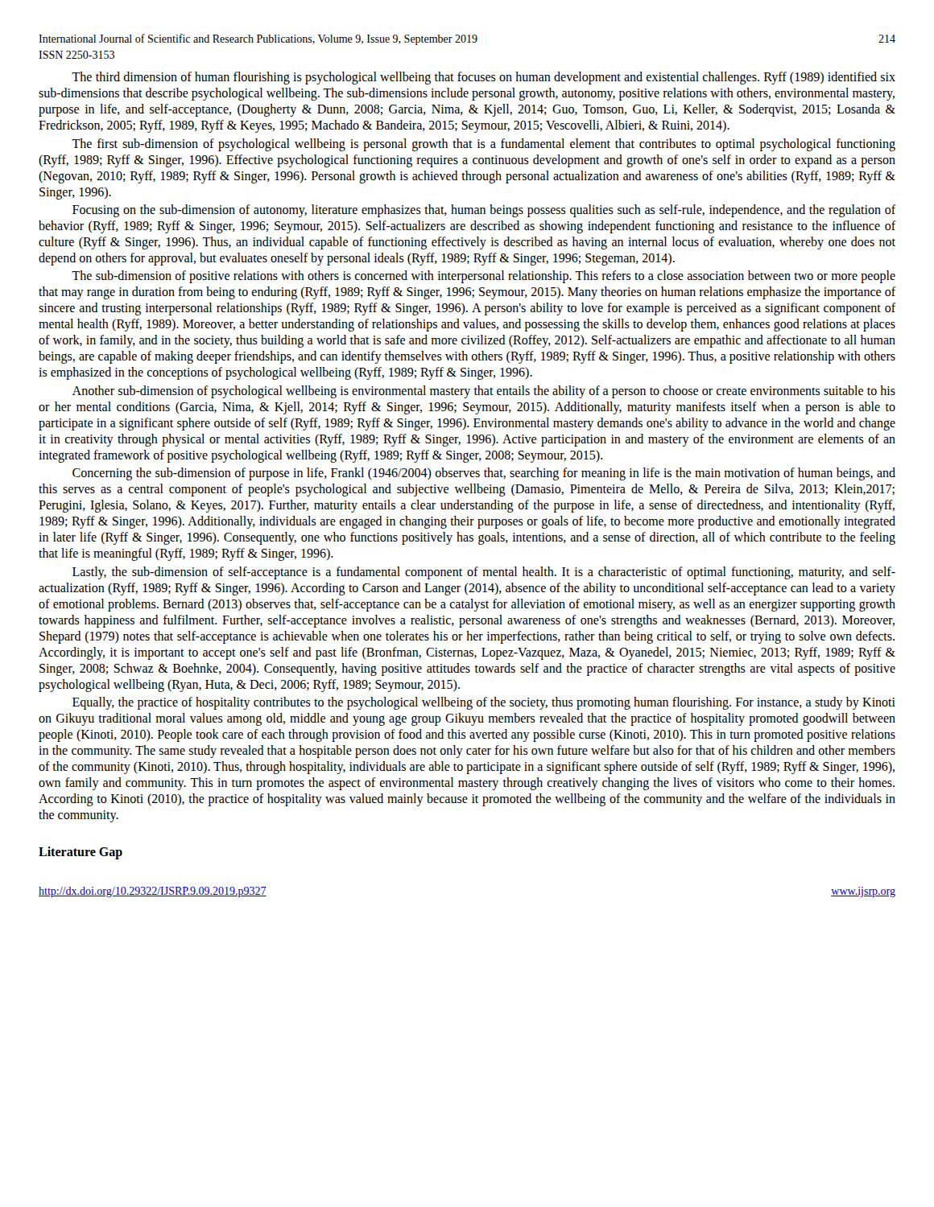International Journal of Scientific and Research Publications, Volume 9, Issue 9, September 2019
214
ISSN 2250-3153
The third dimension of human flourishing is psychological wellbeing that focuses on human development and existential challenges. Ryff (1989) identified six sub-dimensions that describe psychological wellbeing. The sub-dimensions include personal growth, autonomy, positive relations with others, environmental mastery, purpose in life, and self-acceptance, (Dougherty & Dunn, 2008; Garcia, Nima, & Kjell, 2014; Guo, Tomson, Guo, Li, Keller, & Soderqvist, 2015; Losanda & Fredrickson, 2005; Ryff, 1989, Ryff & Keyes, 1995; Machado & Bandeira, 2015; Seymour, 2015; Vescovelli, Albieri, & Ruini, 2014).
The first sub-dimension of psychological wellbeing is personal growth that is a fundamental element that contributes to optimal psychological functioning (Ryff, 1989; Ryff & Singer, 1996). Effective psychological functioning requires a continuous development and growth of one's self in order to expand as a person (Negovan, 2010; Ryff, 1989; Ryff & Singer, 1996). Personal growth is achieved through personal actualization and awareness of one's abilities (Ryff, 1989; Ryff & Singer, 1996).
Focusing on the sub-dimension of autonomy, literature emphasizes that, human beings possess qualities such as self-rule, independence, and the regulation of behavior (Ryff, 1989; Ryff & Singer, 1996; Seymour, 2015). Self-actualizers are described as showing independent functioning and resistance to the influence of culture (Ryff & Singer, 1996). Thus, an individual capable of functioning effectively is described as having an internal locus of evaluation, whereby one does not depend on others for approval, but evaluates oneself by personal ideals (Ryff, 1989; Ryff & Singer, 1996; Stegeman, 2014).
The sub-dimension of positive relations with others is concerned with interpersonal relationship. This refers to a close association between two or more people that may range in duration from being to enduring (Ryff, 1989; Ryff & Singer, 1996; Seymour, 2015). Many theories on human relations emphasize the importance of sincere and trusting interpersonal relationships (Ryff, 1989; Ryff & Singer, 1996). A person's ability to love for example is perceived as a significant component of mental health (Ryff, 1989). Moreover, a better understanding of relationships and values, and possessing the skills to develop them, enhances good relations at places of work, in family, and in the society, thus building a world that is safe and more civilized (Roffey, 2012). Self-actualizers are empathic and affectionate to all human beings, are capable of making deeper friendships, and can identify themselves with others (Ryff, 1989; Ryff & Singer, 1996). Thus, a positive relationship with others is emphasized in the conceptions of psychological wellbeing (Ryff, 1989; Ryff & Singer, 1996).
Another sub-dimension of psychological wellbeing is environmental mastery that entails the ability of a person to choose or create environments suitable to his or her mental conditions (Garcia, Nima, & Kjell, 2014; Ryff & Singer, 1996; Seymour, 2015). Additionally, maturity manifests itself when a person is able to participate in a significant sphere outside of self (Ryff, 1989; Ryff & Singer, 1996). Environmental mastery demands one's ability to advance in the world and change it in creativity through physical or mental activities (Ryff, 1989; Ryff & Singer, 1996). Active participation in and mastery of the environment are elements of an integrated framework of positive psychological wellbeing (Ryff, 1989; Ryff & Singer, 2008; Seymour, 2015).
Concerning the sub-dimension of purpose in life, Frankl (1946/2004) observes that, searching for meaning in life is the main motivation of human beings, and this serves as a central component of people's psychological and subjective wellbeing (Damasio, Pimenteira de Mello, & Pereira de Silva, 2013; Klein,2017; Perugini, Iglesia, Solano, & Keyes, 2017). Further, maturity entails a clear understanding of the purpose in life, a sense of directedness, and intentionality (Ryff, 1989; Ryff & Singer, 1996). Additionally, individuals are engaged in changing their purposes or goals of life, to become more productive and emotionally integrated in later life (Ryff & Singer, 1996). Consequently, one who functions positively has goals, intentions, and a sense of direction, all of which contribute to the feeling that life is meaningful (Ryff, 1989; Ryff & Singer, 1996).
Lastly, the sub-dimension of self-acceptance is a fundamental component of mental health. It is a characteristic of optimal functioning, maturity, and self-actualization (Ryff, 1989; Ryff & Singer, 1996). According to Carson and Langer (2014), absence of the ability to unconditional self-acceptance can lead to a variety of emotional problems. Bernard (2013) observes that, self-acceptance can be a catalyst for alleviation of emotional misery, as well as an energizer supporting growth towards happiness and fulfilment. Further, self-acceptance involves a realistic, personal awareness of one's strengths and weaknesses (Bernard, 2013). Moreover, Shepard (1979) notes that self-acceptance is achievable when one tolerates his or her imperfections, rather than being critical to self, or trying to solve own defects. Accordingly, it is important to accept one's self and past life (Bronfman, Cisternas, Lopez-Vazquez, Maza, & Oyanedel, 2015; Niemiec, 2013; Ryff, 1989; Ryff & Singer, 2008; Schwaz & Boehnke, 2004). Consequently, having positive attitudes towards self and the practice of character strengths are vital aspects of positive psychological wellbeing (Ryan, Huta, & Deci, 2006; Ryff, 1989; Seymour, 2015).
Equally, the practice of hospitality contributes to the psychological wellbeing of the society, thus promoting human flourishing. For instance, a study by Kinoti on Gikuyu traditional moral values among old, middle and young age group Gikuyu members revealed that the practice of hospitality promoted goodwill between people (Kinoti, 2010). People took care of each through provision of food and this averted any possible curse (Kinoti, 2010). This in turn promoted positive relations in the community. The same study revealed that a hospitable person does not only cater for his own future welfare but also for that of his children and other members of the community (Kinoti, 2010). Thus, through hospitality, individuals are able to participate in a significant sphere outside of self (Ryff, 1989; Ryff & Singer, 1996), own family and community. This in turn promotes the aspect of environmental mastery through creatively changing the lives of visitors who come to their homes. According to Kinoti (2010), the practice of hospitality was valued mainly because it promoted the wellbeing of the community and the welfare of the individuals in the community.
Literature Gap
http://dx.doi.org/10.29322/IJSRP.9.09.2019.p9327
www.ijsrp.org